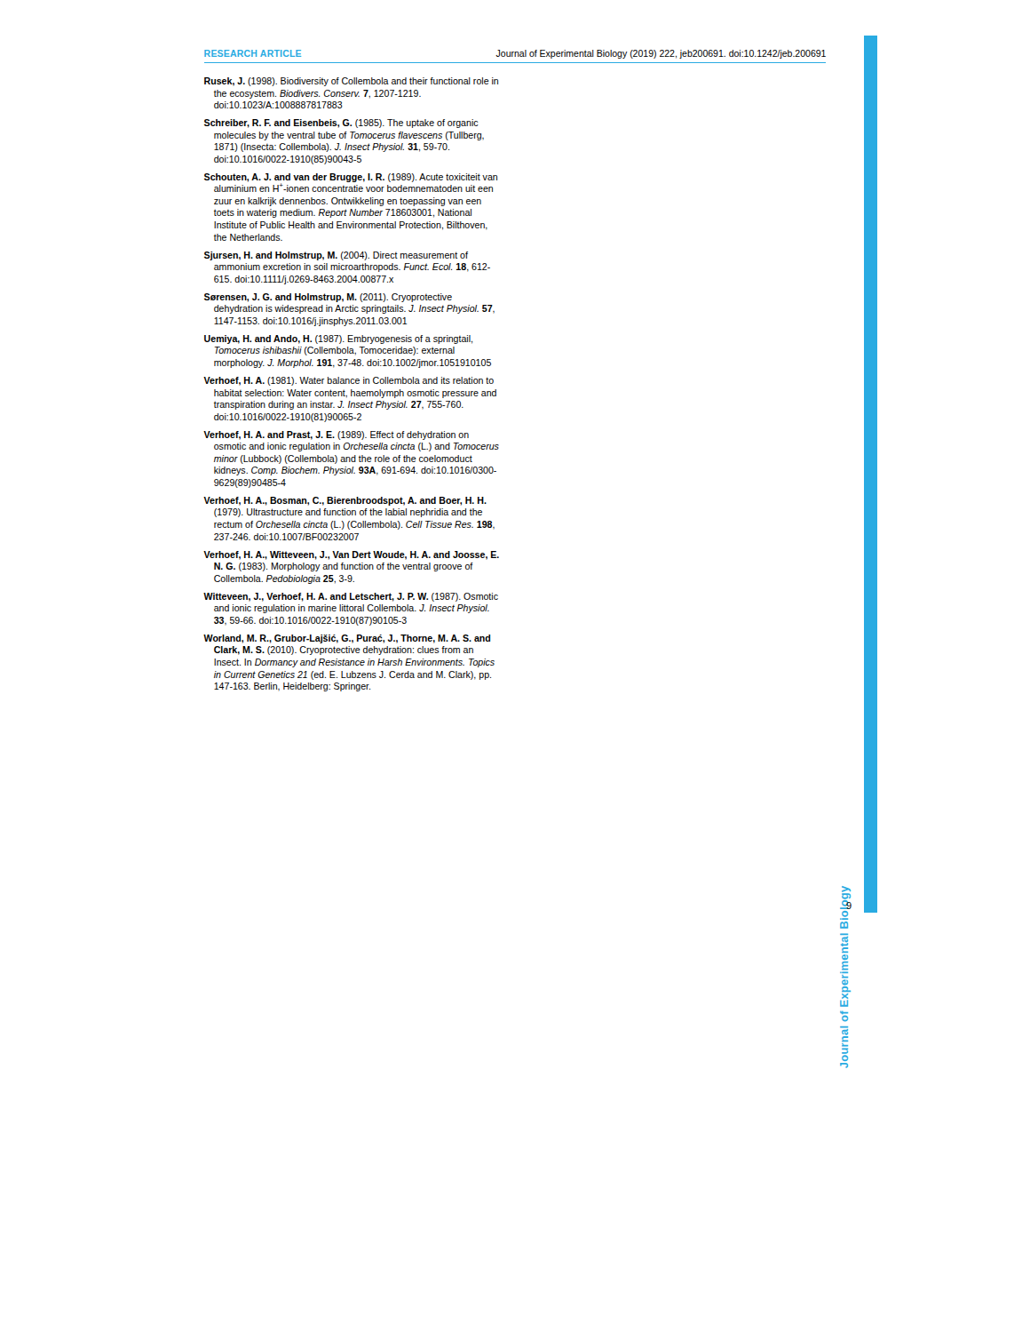Research Article
Journal of Experimental Biology (2019) 222, jeb200691. doi:10.1242/jeb.200691
Rusek, J. (1998). Biodiversity of Collembola and their functional role in the ecosystem. Biodivers. Conserv. 7, 1207-1219. doi:10.1023/A:1008887817883
Schreiber, R. F. and Eisenbeis, G. (1985). The uptake of organic molecules by the ventral tube of Tomocerus flavescens (Tullberg, 1871) (Insecta: Collembola). J. Insect Physiol. 31, 59-70. doi:10.1016/0022-1910(85)90043-5
Schouten, A. J. and van der Brugge, I. R. (1989). Acute toxiciteit van aluminium en H+-ionen concentratie voor bodemnematoden uit een zuur en kalkrijk dennenbos. Ontwikkeling en toepassing van een toets in waterig medium. Report Number 718603001, National Institute of Public Health and Environmental Protection, Bilthoven, the Netherlands.
Sjursen, H. and Holmstrup, M. (2004). Direct measurement of ammonium excretion in soil microarthropods. Funct. Ecol. 18, 612-615. doi:10.1111/j.0269-8463.2004.00877.x
Sørensen, J. G. and Holmstrup, M. (2011). Cryoprotective dehydration is widespread in Arctic springtails. J. Insect Physiol. 57, 1147-1153. doi:10.1016/j.jinsphys.2011.03.001
Uemiya, H. and Ando, H. (1987). Embryogenesis of a springtail, Tomocerus ishibashii (Collembola, Tomoceridae): external morphology. J. Morphol. 191, 37-48. doi:10.1002/jmor.1051910105
Verhoef, H. A. (1981). Water balance in Collembola and its relation to habitat selection: Water content, haemolymph osmotic pressure and transpiration during an instar. J. Insect Physiol. 27, 755-760. doi:10.1016/0022-1910(81)90065-2
Verhoef, H. A. and Prast, J. E. (1989). Effect of dehydration on osmotic and ionic regulation in Orchesella cincta (L.) and Tomocerus minor (Lubbock) (Collembola) and the role of the coelomoduct kidneys. Comp. Biochem. Physiol. 93A, 691-694. doi:10.1016/0300-9629(89)90485-4
Verhoef, H. A., Bosman, C., Bierenbroodspot, A. and Boer, H. H. (1979). Ultrastructure and function of the labial nephridia and the rectum of Orchesella cincta (L.) (Collembola). Cell Tissue Res. 198, 237-246. doi:10.1007/BF00232007
Verhoef, H. A., Witteveen, J., Van Dert Woude, H. A. and Joosse, E. N. G. (1983). Morphology and function of the ventral groove of Collembola. Pedobiologia 25, 3-9.
Witteveen, J., Verhoef, H. A. and Letschert, J. P. W. (1987). Osmotic and ionic regulation in marine littoral Collembola. J. Insect Physiol. 33, 59-66. doi:10.1016/0022-1910(87)90105-3
Worland, M. R., Grubor-Lajšić, G., Purać, J., Thorne, M. A. S. and Clark, M. S. (2010). Cryoprotective dehydration: clues from an Insect. In Dormancy and Resistance in Harsh Environments. Topics in Current Genetics 21 (ed. E. Lubzens J. Cerda and M. Clark), pp. 147-163. Berlin, Heidelberg: Springer.
Journal of Experimental Biology
9